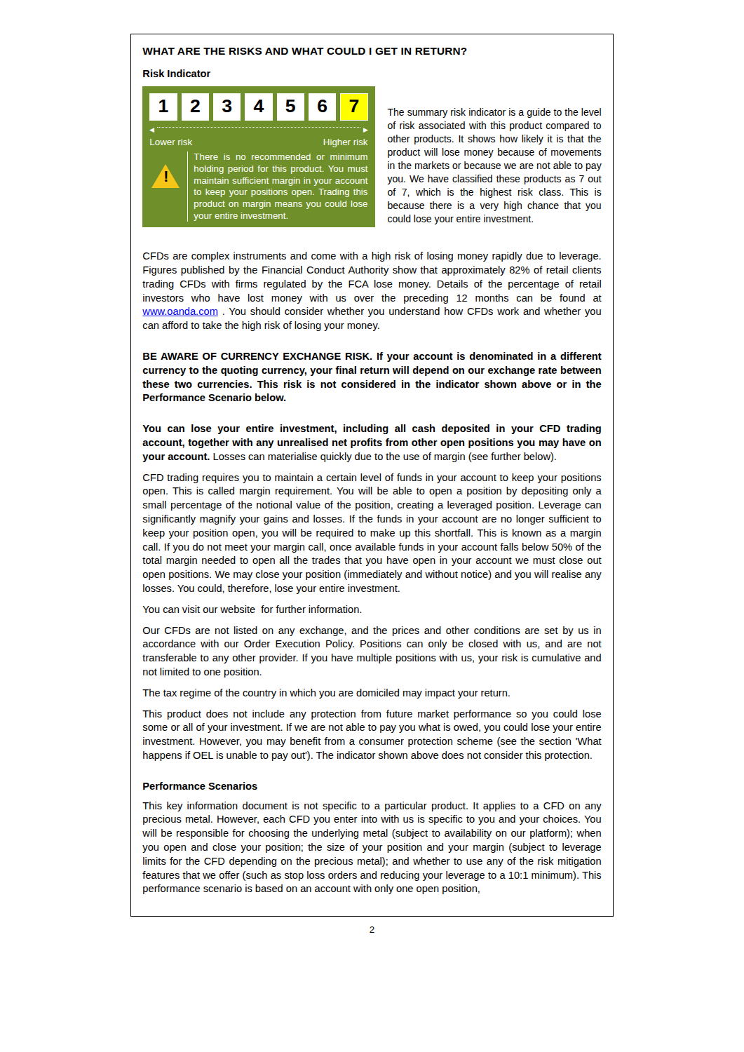WHAT ARE THE RISKS AND WHAT COULD I GET IN RETURN?
Risk Indicator
1 2 3 4 5 6 7
Lower risk Higher risk
There is no recommended or minimum holding period for this product. You must maintain sufficient margin in your account to keep your positions open. Trading this product on margin means you could lose your entire investment.
The summary risk indicator is a guide to the level of risk associated with this product compared to other products. It shows how likely it is that the product will lose money because of movements in the markets or because we are not able to pay you. We have classified these products as 7 out of 7, which is the highest risk class. This is because there is a very high chance that you could lose your entire investment.
CFDs are complex instruments and come with a high risk of losing money rapidly due to leverage. Figures published by the Financial Conduct Authority show that approximately 82% of retail clients trading CFDs with firms regulated by the FCA lose money. Details of the percentage of retail investors who have lost money with us over the preceding 12 months can be found at www.oanda.com . You should consider whether you understand how CFDs work and whether you can afford to take the high risk of losing your money.
BE AWARE OF CURRENCY EXCHANGE RISK. If your account is denominated in a different currency to the quoting currency, your final return will depend on our exchange rate between these two currencies. This risk is not considered in the indicator shown above or in the Performance Scenario below.
You can lose your entire investment, including all cash deposited in your CFD trading account, together with any unrealised net profits from other open positions you may have on your account. Losses can materialise quickly due to the use of margin (see further below).
CFD trading requires you to maintain a certain level of funds in your account to keep your positions open. This is called margin requirement. You will be able to open a position by depositing only a small percentage of the notional value of the position, creating a leveraged position. Leverage can significantly magnify your gains and losses. If the funds in your account are no longer sufficient to keep your position open, you will be required to make up this shortfall. This is known as a margin call. If you do not meet your margin call, once available funds in your account falls below 50% of the total margin needed to open all the trades that you have open in your account we must close out open positions. We may close your position (immediately and without notice) and you will realise any losses. You could, therefore, lose your entire investment.
You can visit our website for further information.
Our CFDs are not listed on any exchange, and the prices and other conditions are set by us in accordance with our Order Execution Policy. Positions can only be closed with us, and are not transferable to any other provider. If you have multiple positions with us, your risk is cumulative and not limited to one position.
The tax regime of the country in which you are domiciled may impact your return.
This product does not include any protection from future market performance so you could lose some or all of your investment. If we are not able to pay you what is owed, you could lose your entire investment. However, you may benefit from a consumer protection scheme (see the section 'What happens if OEL is unable to pay out'). The indicator shown above does not consider this protection.
Performance Scenarios
This key information document is not specific to a particular product. It applies to a CFD on any precious metal. However, each CFD you enter into with us is specific to you and your choices. You will be responsible for choosing the underlying metal (subject to availability on our platform); when you open and close your position; the size of your position and your margin (subject to leverage limits for the CFD depending on the precious metal); and whether to use any of the risk mitigation features that we offer (such as stop loss orders and reducing your leverage to a 10:1 minimum). This performance scenario is based on an account with only one open position,
2